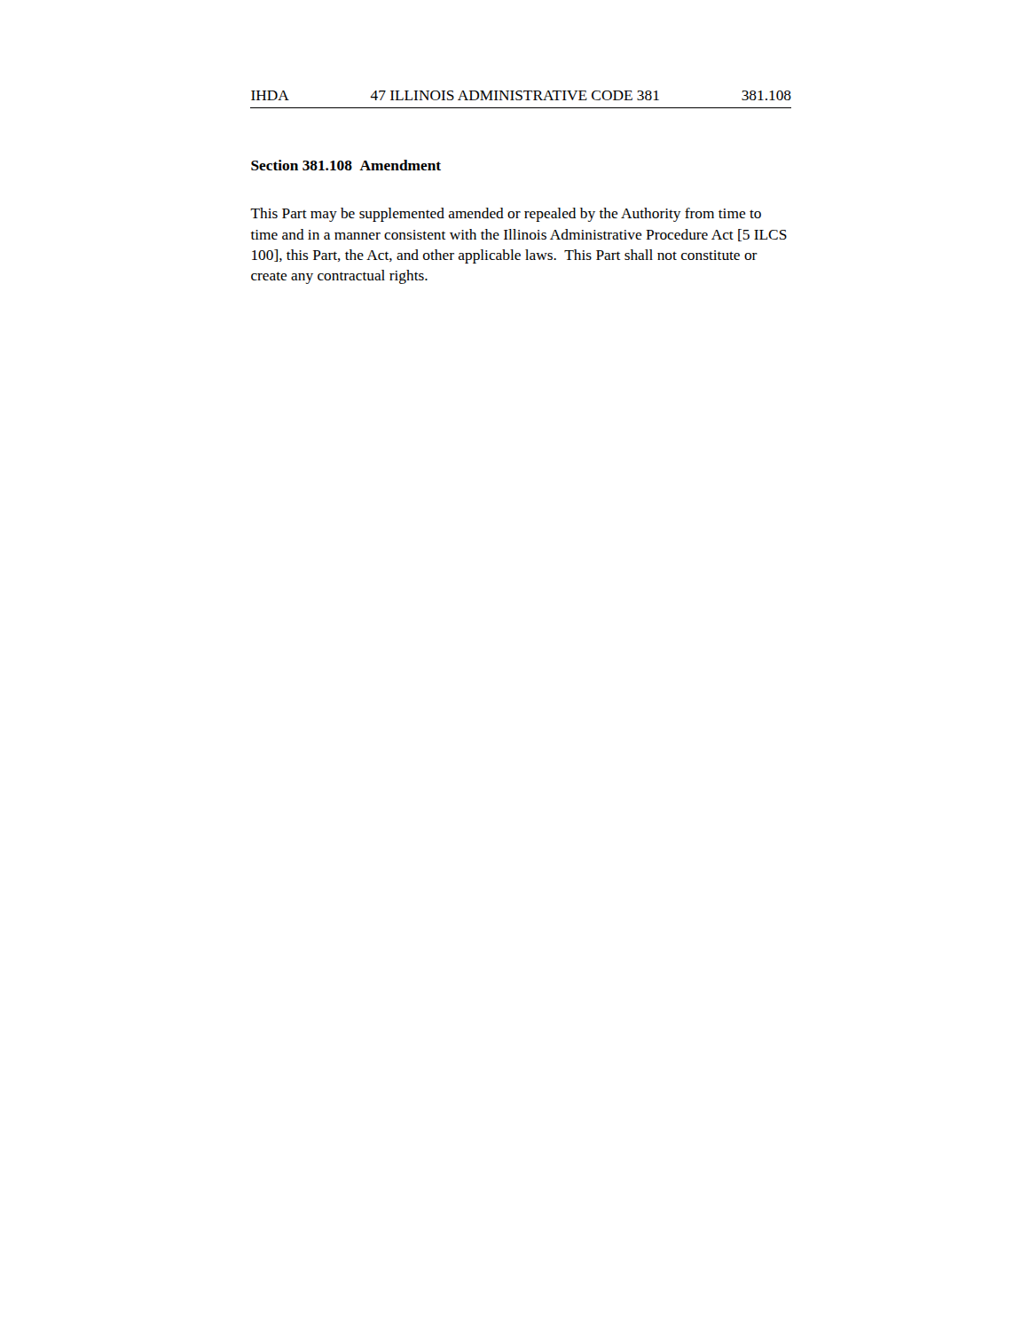IHDA 47 ILLINOIS ADMINISTRATIVE CODE 381 381.108
Section 381.108 Amendment
This Part may be supplemented amended or repealed by the Authority from time to time and in a manner consistent with the Illinois Administrative Procedure Act [5 ILCS 100], this Part, the Act, and other applicable laws. This Part shall not constitute or create any contractual rights.